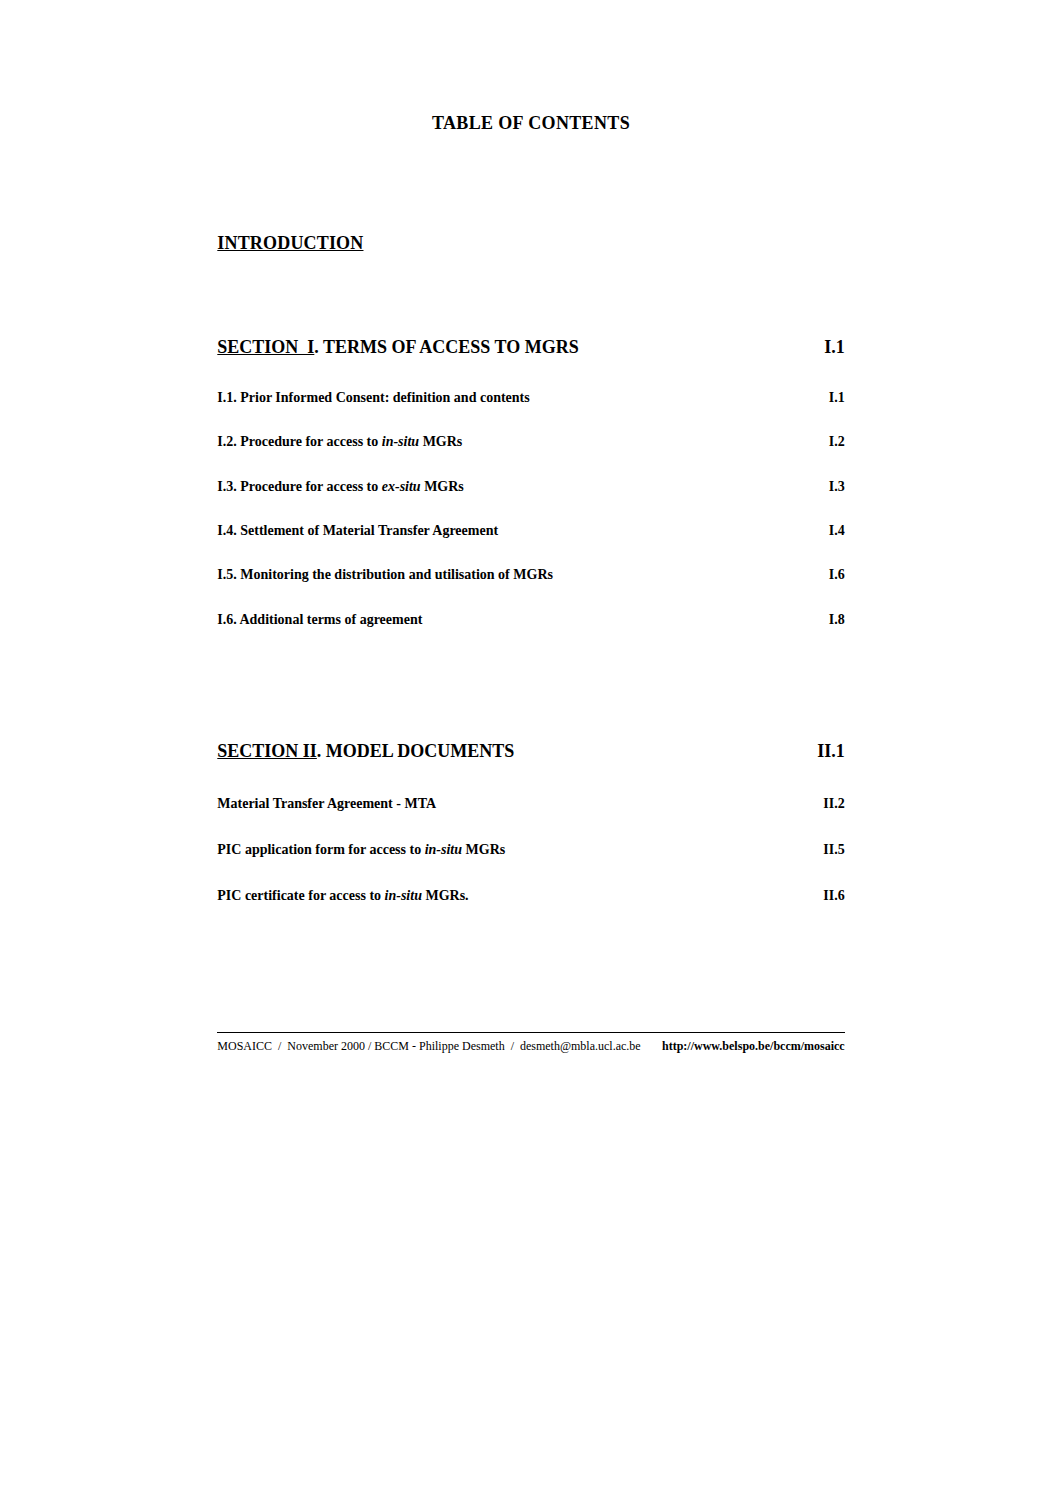TABLE OF CONTENTS
INTRODUCTION
SECTION I. TERMS OF ACCESS TO MGRS I.1
I.1. Prior Informed Consent: definition and contents I.1
I.2. Procedure for access to in-situ MGRs I.2
I.3. Procedure for access to ex-situ MGRs I.3
I.4. Settlement of Material Transfer Agreement I.4
I.5. Monitoring the distribution and utilisation of MGRs I.6
I.6. Additional terms of agreement I.8
SECTION II. MODEL DOCUMENTS II.1
Material Transfer Agreement - MTA II.2
PIC application form for access to in-situ MGRs II.5
PIC certificate for access to in-situ MGRs. II.6
MOSAICC / November 2000 / BCCM - Philippe Desmeth / desmeth@mbla.ucl.ac.be http://www.belspo.be/bccm/mosaicc